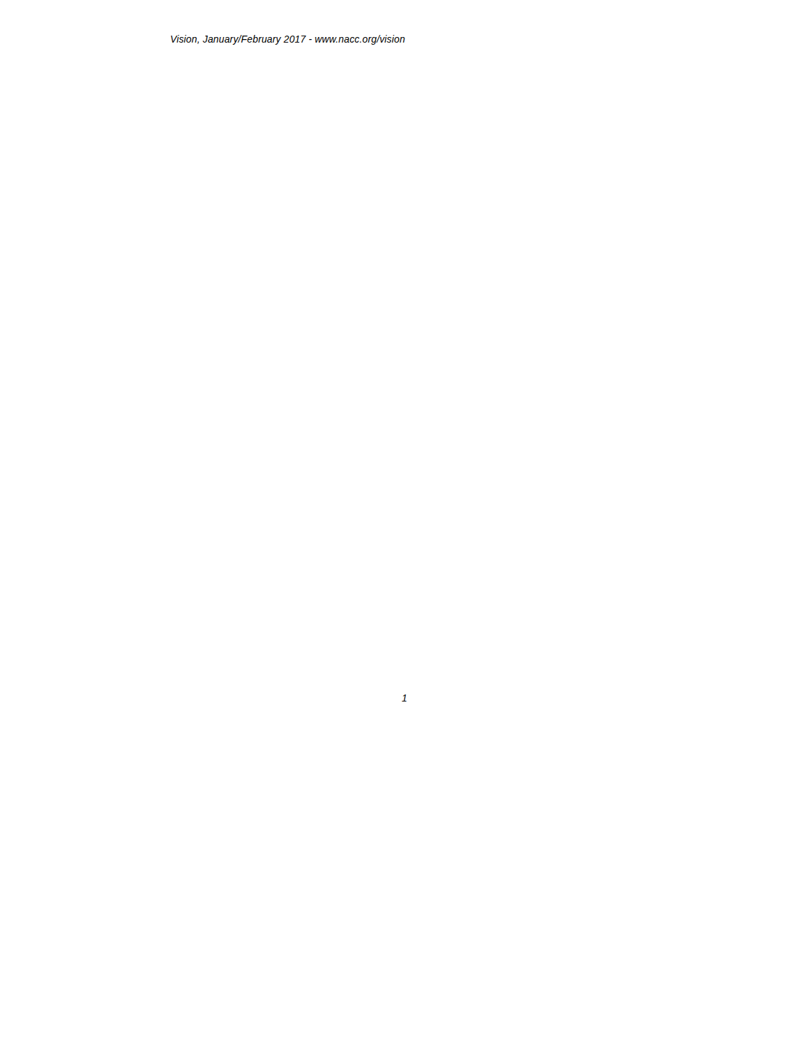Vision, January/February 2017 - www.nacc.org/vision
1